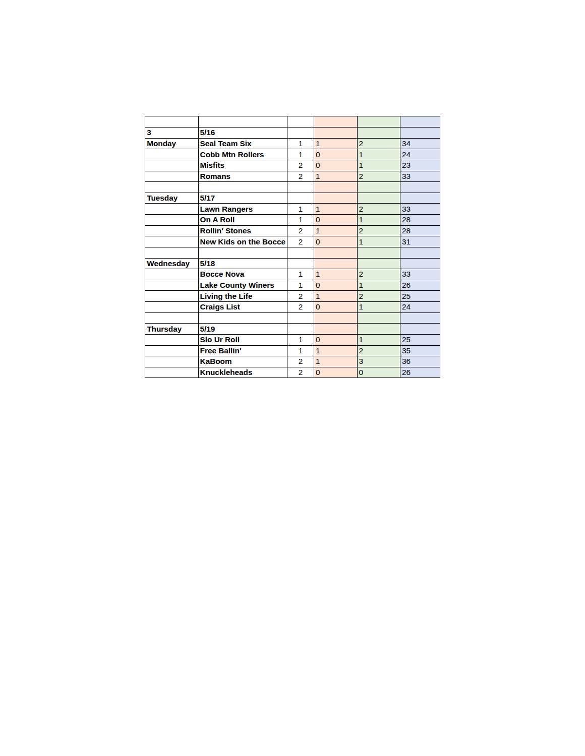| 3 | 5/16 | | | | |
| Monday | Seal Team Six | 1 | 1 | 2 | 34 |
| | Cobb Mtn Rollers | 1 | 0 | 1 | 24 |
| | Misfits | 2 | 0 | 1 | 23 |
| | Romans | 2 | 1 | 2 | 33 |
| Tuesday | 5/17 | | | | |
| | Lawn Rangers | 1 | 1 | 2 | 33 |
| | On A Roll | 1 | 0 | 1 | 28 |
| | Rollin' Stones | 2 | 1 | 2 | 28 |
| | New Kids on the Bocce | 2 | 0 | 1 | 31 |
| Wednesday | 5/18 | | | | |
| | Bocce Nova | 1 | 1 | 2 | 33 |
| | Lake County Winers | 1 | 0 | 1 | 26 |
| | Living the Life | 2 | 1 | 2 | 25 |
| | Craigs List | 2 | 0 | 1 | 24 |
| Thursday | 5/19 | | | | |
| | Slo Ur Roll | 1 | 0 | 1 | 25 |
| | Free Ballin' | 1 | 1 | 2 | 35 |
| | KaBoom | 2 | 1 | 3 | 36 |
| | Knuckleheads | 2 | 0 | 0 | 26 |